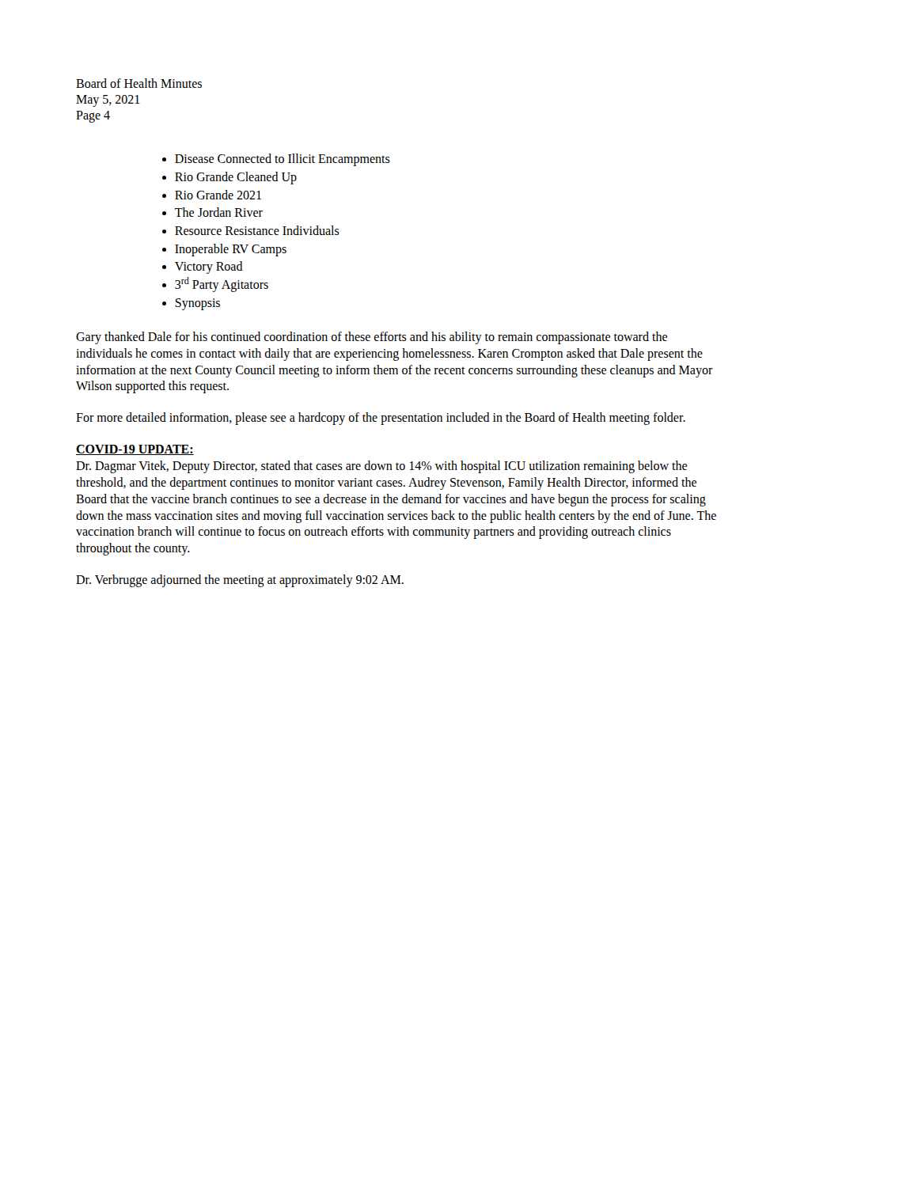Board of Health Minutes
May 5, 2021
Page 4
Disease Connected to Illicit Encampments
Rio Grande Cleaned Up
Rio Grande 2021
The Jordan River
Resource Resistance Individuals
Inoperable RV Camps
Victory Road
3rd Party Agitators
Synopsis
Gary thanked Dale for his continued coordination of these efforts and his ability to remain compassionate toward the individuals he comes in contact with daily that are experiencing homelessness. Karen Crompton asked that Dale present the information at the next County Council meeting to inform them of the recent concerns surrounding these cleanups and Mayor Wilson supported this request.
For more detailed information, please see a hardcopy of the presentation included in the Board of Health meeting folder.
COVID-19 UPDATE:
Dr. Dagmar Vitek, Deputy Director, stated that cases are down to 14% with hospital ICU utilization remaining below the threshold, and the department continues to monitor variant cases. Audrey Stevenson, Family Health Director, informed the Board that the vaccine branch continues to see a decrease in the demand for vaccines and have begun the process for scaling down the mass vaccination sites and moving full vaccination services back to the public health centers by the end of June. The vaccination branch will continue to focus on outreach efforts with community partners and providing outreach clinics throughout the county.
Dr. Verbrugge adjourned the meeting at approximately 9:02 AM.